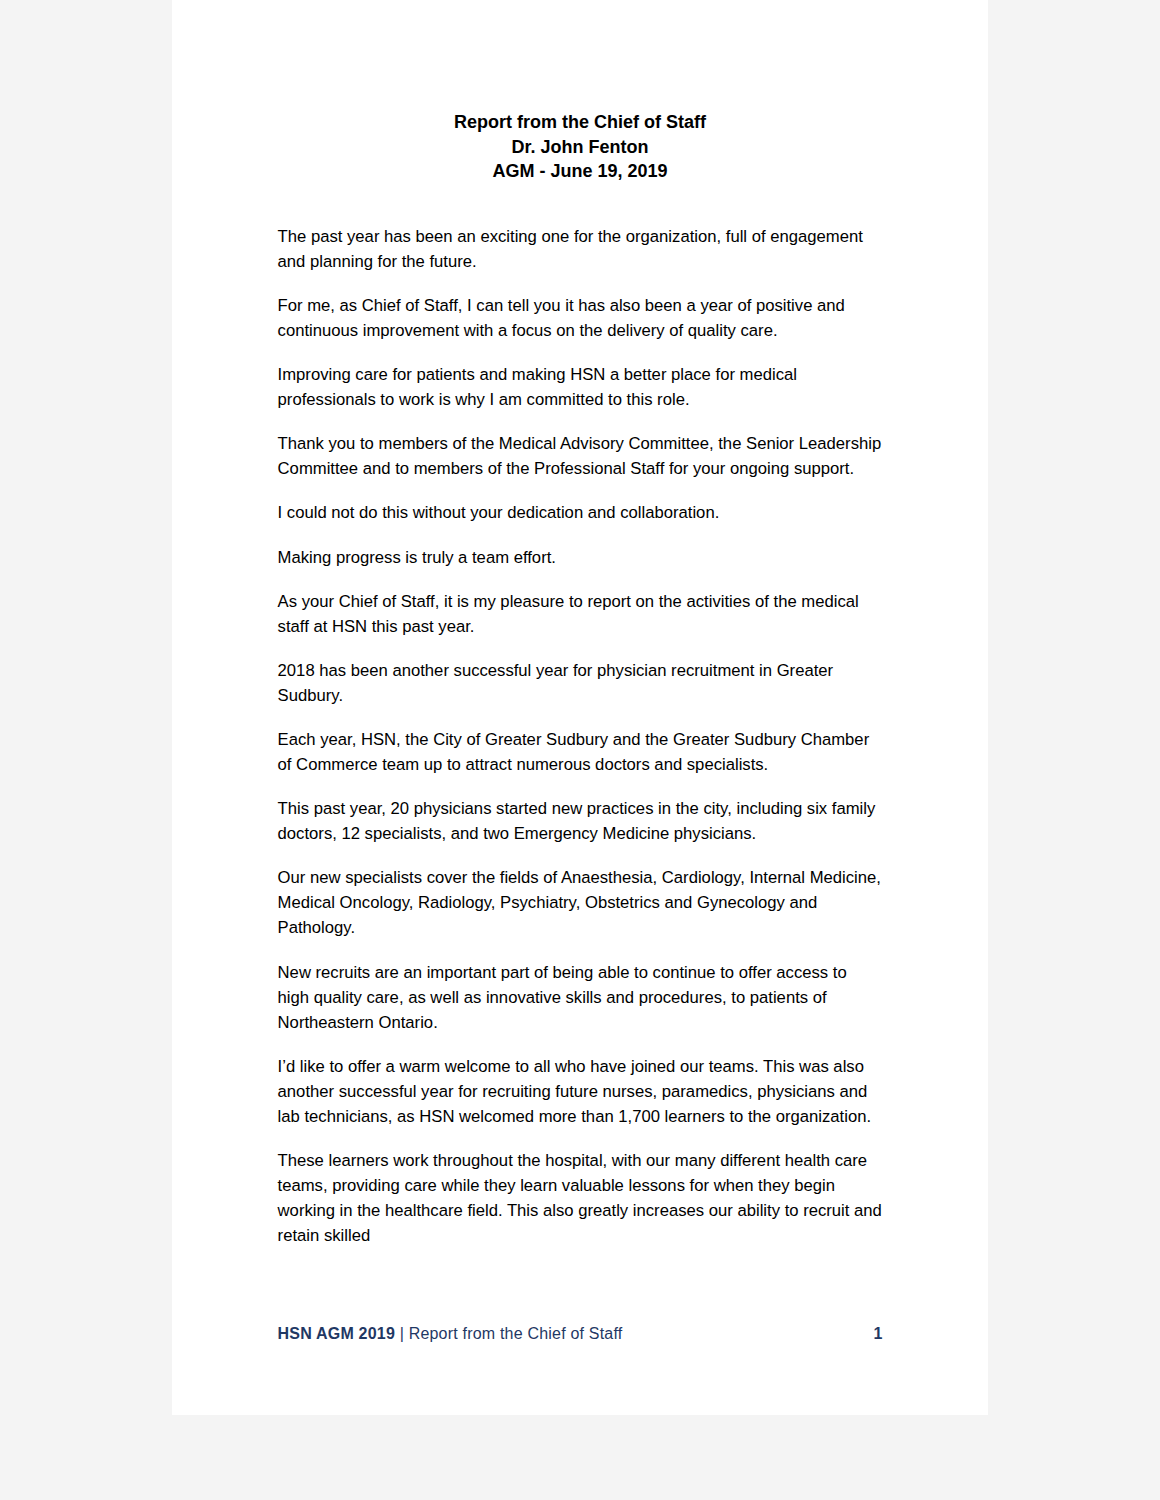Report from the Chief of Staff Dr. John Fenton AGM - June 19, 2019
The past year has been an exciting one for the organization, full of engagement and planning for the future.
For me, as Chief of Staff, I can tell you it has also been a year of positive and continuous improvement with a focus on the delivery of quality care.
Improving care for patients and making HSN a better place for medical professionals to work is why I am committed to this role.
Thank you to members of the Medical Advisory Committee, the Senior Leadership Committee and to members of the Professional Staff for your ongoing support.
I could not do this without your dedication and collaboration.
Making progress is truly a team effort.
As your Chief of Staff, it is my pleasure to report on the activities of the medical staff at HSN this past year.
2018 has been another successful year for physician recruitment in Greater Sudbury.
Each year, HSN, the City of Greater Sudbury and the Greater Sudbury Chamber of Commerce team up to attract numerous doctors and specialists.
This past year, 20 physicians started new practices in the city, including six family doctors, 12 specialists, and two Emergency Medicine physicians.
Our new specialists cover the fields of Anaesthesia, Cardiology, Internal Medicine, Medical Oncology, Radiology, Psychiatry, Obstetrics and Gynecology and Pathology.
New recruits are an important part of being able to continue to offer access to high quality care, as well as innovative skills and procedures, to patients of Northeastern Ontario.
I’d like to offer a warm welcome to all who have joined our teams. This was also another successful year for recruiting future nurses, paramedics, physicians and lab technicians, as HSN welcomed more than 1,700 learners to the organization.
These learners work throughout the hospital, with our many different health care teams, providing care while they learn valuable lessons for when they begin working in the healthcare field. This also greatly increases our ability to recruit and retain skilled
HSN AGM 2019 | Report from the Chief of Staff 1